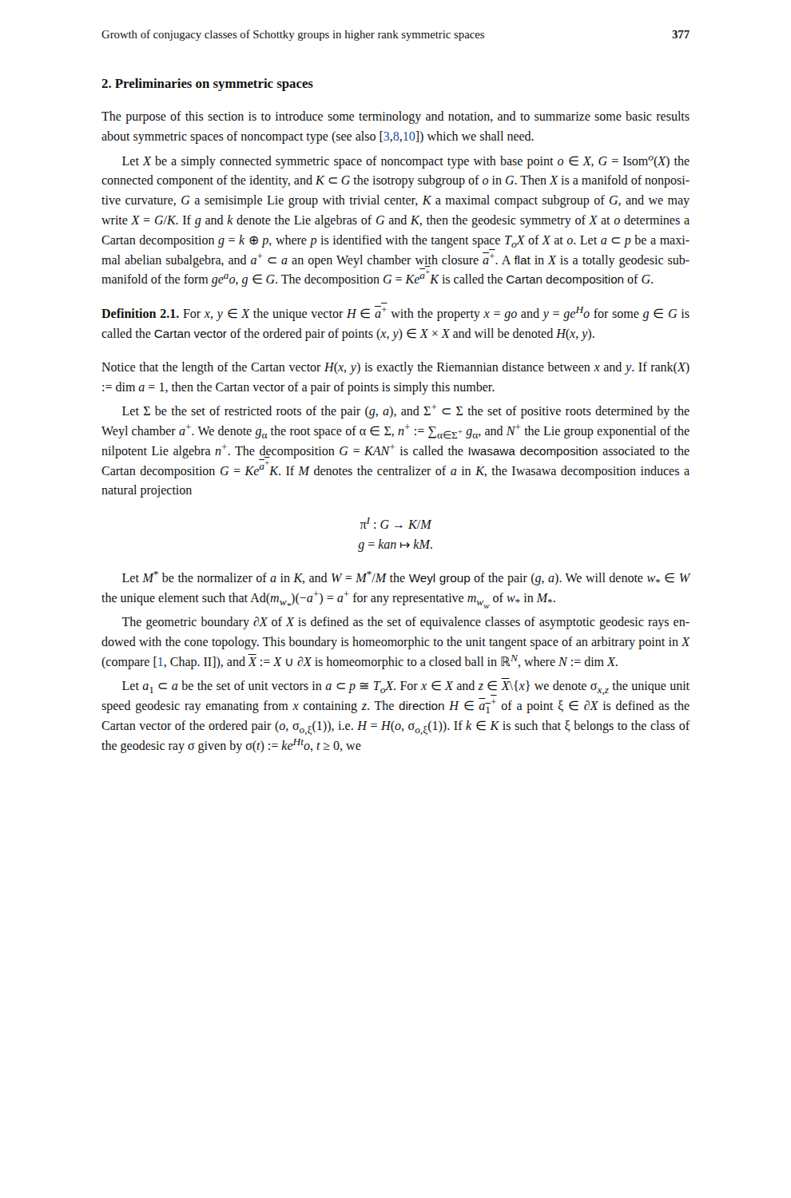Growth of conjugacy classes of Schottky groups in higher rank symmetric spaces 377
2. Preliminaries on symmetric spaces
The purpose of this section is to introduce some terminology and notation, and to summarize some basic results about symmetric spaces of noncompact type (see also [3,8,10]) which we shall need.
Let X be a simply connected symmetric space of noncompact type with base point o ∈ X, G = Isomo(X) the connected component of the identity, and K ⊂ G the isotropy subgroup of o in G. Then X is a manifold of nonpositive curvature, G a semisimple Lie group with trivial center, K a maximal compact subgroup of G, and we may write X = G/K. If g and k denote the Lie algebras of G and K, then the geodesic symmetry of X at o determines a Cartan decomposition g = k ⊕ p, where p is identified with the tangent space ToX of X at o. Let a ⊂ p be a maximal abelian subalgebra, and a+ ⊂ a an open Weyl chamber with closure a+. A flat in X is a totally geodesic submanifold of the form geao, g ∈ G. The decomposition G = Kea+K is called the Cartan decomposition of G.
Definition 2.1. For x, y ∈ X the unique vector H ∈ a+ with the property x = go and y = geHo for some g ∈ G is called the Cartan vector of the ordered pair of points (x, y) ∈ X × X and will be denoted H(x, y).
Notice that the length of the Cartan vector H(x, y) is exactly the Riemannian distance between x and y. If rank(X) := dim a = 1, then the Cartan vector of a pair of points is simply this number.
Let Σ be the set of restricted roots of the pair (g, a), and Σ+ ⊂ Σ the set of positive roots determined by the Weyl chamber a+. We denote gα the root space of α ∈ Σ, n+ := ∑α∈Σ+ gα, and N+ the Lie group exponential of the nilpotent Lie algebra n+. The decomposition G = KAN+ is called the Iwasawa decomposition associated to the Cartan decomposition G = Kea+K. If M denotes the centralizer of a in K, the Iwasawa decomposition induces a natural projection
πI : G → K/M g = kan ↦ kM.
Let M* be the normalizer of a in K, and W = M*/M the Weyl group of the pair (g, a). We will denote w* ∈ W the unique element such that Ad(mw*)(−a+) = a+ for any representative mww of w* in M*.
The geometric boundary ∂X of X is defined as the set of equivalence classes of asymptotic geodesic rays endowed with the cone topology. This boundary is homeomorphic to the unit tangent space of an arbitrary point in X (compare [1, Chap. II]), and X := X ∪ ∂X is homeomorphic to a closed ball in ℝN, where N := dim X.
Let a1 ⊂ a be the set of unit vectors in a ⊂ p ≅ ToX. For x ∈ X and z ∈ X\{x} we denote σx,z the unique unit speed geodesic ray emanating from x containing z. The direction H ∈ a1+ of a point ξ ∈ ∂X is defined as the Cartan vector of the ordered pair (o, σo,ξ(1)), i.e. H = H(o, σo,ξ(1)). If k ∈ K is such that ξ belongs to the class of the geodesic ray σ given by σ(t) := keHto, t ≥ 0, we